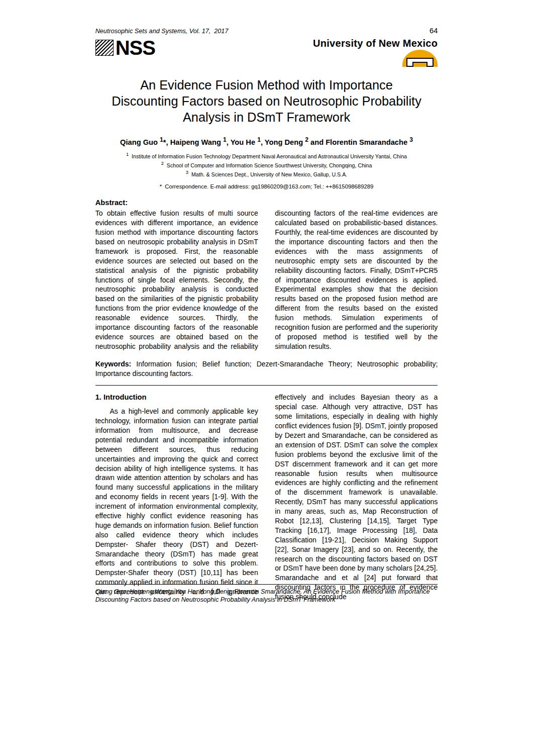Neutrosophic Sets and Systems, Vol. 17, 2017 64
NSS
University of New Mexico
An Evidence Fusion Method with Importance
Discounting Factors based on Neutrosophic Probability
Analysis in DSmT Framework
Qiang Guo 1*, Haipeng Wang 1, You He 1, Yong Deng 2 and Florentin Smarandache 3
1 Institute of Information Fusion Technology Department Naval Aeronautical and Astronautical University Yantai, China
2 School of Computer and Information Science Sourthwest University, Chongqing, China
3 Math. & Sciences Dept., University of New Mexico, Gallup, U.S.A.
* Correspondence. E-mail address: gq19860209@163.com; Tel.: ++8615098689289
Abstract:
To obtain effective fusion results of multi source evidences with different importance, an evidence fusion method with importance discounting factors based on neutrosopic probability analysis in DSmT framework is proposed. First, the reasonable evidence sources are selected out based on the statistical analysis of the pignistic probability functions of single focal elements. Secondly, the neutrosophic probability analysis is conducted based on the similarities of the pignistic probability functions from the prior evidence knowledge of the reasonable evidence sources. Thirdly, the importance discounting factors of the reasonable evidence sources are obtained based on the neutrosophic probability analysis and the reliability discounting factors of the real-time evidences are calculated based on probabilistic-based distances. Fourthly, the real-time evidences are discounted by the importance discounting factors and then the evidences with the mass assignments of neutrosophic empty sets are discounted by the reliability discounting factors. Finally, DSmT+PCR5 of importance discounted evidences is applied. Experimental examples show that the decision results based on the proposed fusion method are different from the results based on the existed fusion methods. Simulation experiments of recognition fusion are performed and the superiority of proposed method is testified well by the simulation results.
Keywords: Information fusion; Belief function; Dezert-Smarandache Theory; Neutrosophic probability; Importance discounting factors.
1. Introduction
As a high-level and commonly applicable key technology, information fusion can integrate partial information from multisource, and decrease potential redundant and incompatible information between different sources, thus reducing uncertainties and improving the quick and correct decision ability of high intelligence systems. It has drawn wide attention attention by scholars and has found many successful applications in the military and economy fields in recent years [1-9]. With the increment of information environmental complexity, effective highly conflict evidence reasoning has huge demands on information fusion. Belief function also called evidence theory which includes Dempster- Shafer theory (DST) and Dezert-Smarandache theory (DSmT) has made great efforts and contributions to solve this problem. Dempster-Shafer theory (DST) [10,11] has been commonly applied in information fusion field since it can represent uncertainty and full ignorance effectively and includes Bayesian theory as a special case. Although very attractive, DST has some limitations, especially in dealing with highly conflict evidences fusion [9]. DSmT, jointly proposed by Dezert and Smarandache, can be considered as an extension of DST. DSmT can solve the complex fusion problems beyond the exclusive limit of the DST discernment framework and it can get more reasonable fusion results when multisource evidences are highly conflicting and the refinement of the discernment framework is unavailable. Recently, DSmT has many successful applications in many areas, such as, Map Reconstruction of Robot [12,13], Clustering [14,15], Target Type Tracking [16,17], Image Processing [18], Data Classification [19-21], Decision Making Support [22], Sonar Imagery [23], and so on. Recently, the research on the discounting factors based on DST or DSmT have been done by many scholars [24,25]. Smarandache and et al [24] put forward that discounting factors in the procedure of evidence fusion should conclude
Qiang Guo, Haipeng Wang, You He, Yong Deng, Florentin Smarandache. An Evidence Fusion Method with Importance Discounting Factors based on Neutrosophic Probability Analysis in DSmT Framework